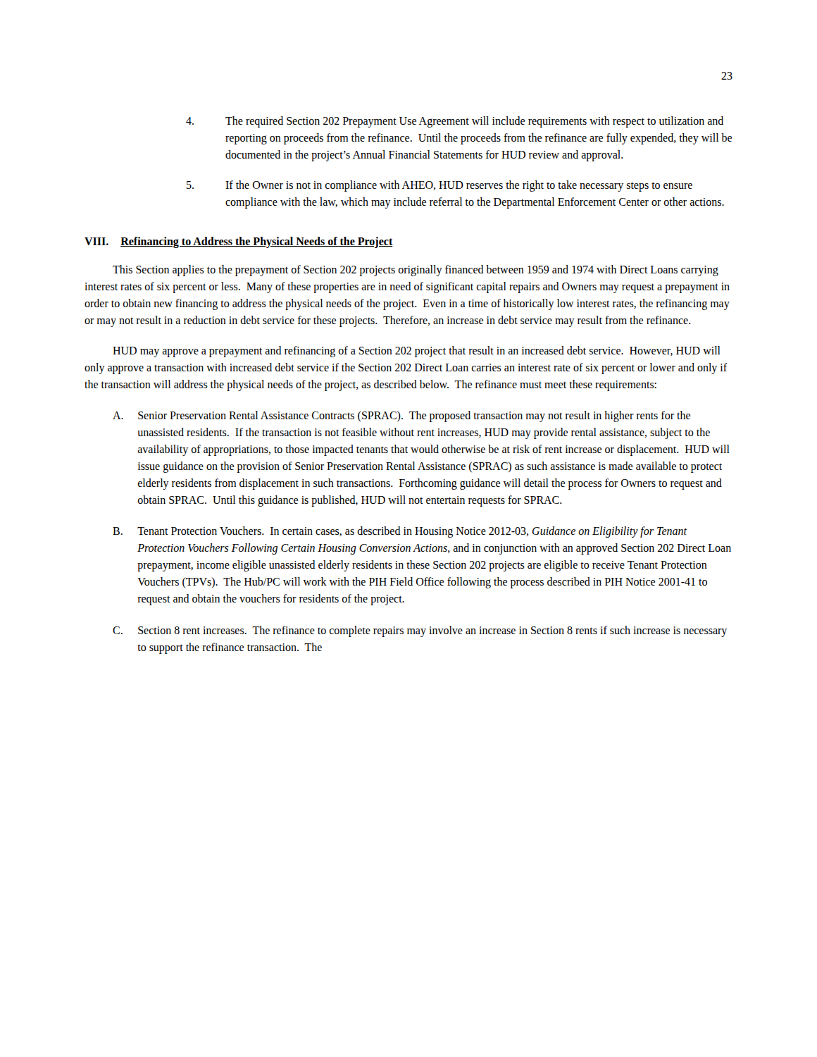23
4. The required Section 202 Prepayment Use Agreement will include requirements with respect to utilization and reporting on proceeds from the refinance. Until the proceeds from the refinance are fully expended, they will be documented in the project’s Annual Financial Statements for HUD review and approval.
5. If the Owner is not in compliance with AHEO, HUD reserves the right to take necessary steps to ensure compliance with the law, which may include referral to the Departmental Enforcement Center or other actions.
VIII. Refinancing to Address the Physical Needs of the Project
This Section applies to the prepayment of Section 202 projects originally financed between 1959 and 1974 with Direct Loans carrying interest rates of six percent or less. Many of these properties are in need of significant capital repairs and Owners may request a prepayment in order to obtain new financing to address the physical needs of the project. Even in a time of historically low interest rates, the refinancing may or may not result in a reduction in debt service for these projects. Therefore, an increase in debt service may result from the refinance.
HUD may approve a prepayment and refinancing of a Section 202 project that result in an increased debt service. However, HUD will only approve a transaction with increased debt service if the Section 202 Direct Loan carries an interest rate of six percent or lower and only if the transaction will address the physical needs of the project, as described below. The refinance must meet these requirements:
A. Senior Preservation Rental Assistance Contracts (SPRAC). The proposed transaction may not result in higher rents for the unassisted residents. If the transaction is not feasible without rent increases, HUD may provide rental assistance, subject to the availability of appropriations, to those impacted tenants that would otherwise be at risk of rent increase or displacement. HUD will issue guidance on the provision of Senior Preservation Rental Assistance (SPRAC) as such assistance is made available to protect elderly residents from displacement in such transactions. Forthcoming guidance will detail the process for Owners to request and obtain SPRAC. Until this guidance is published, HUD will not entertain requests for SPRAC.
B. Tenant Protection Vouchers. In certain cases, as described in Housing Notice 2012-03, Guidance on Eligibility for Tenant Protection Vouchers Following Certain Housing Conversion Actions, and in conjunction with an approved Section 202 Direct Loan prepayment, income eligible unassisted elderly residents in these Section 202 projects are eligible to receive Tenant Protection Vouchers (TPVs). The Hub/PC will work with the PIH Field Office following the process described in PIH Notice 2001-41 to request and obtain the vouchers for residents of the project.
C. Section 8 rent increases. The refinance to complete repairs may involve an increase in Section 8 rents if such increase is necessary to support the refinance transaction. The